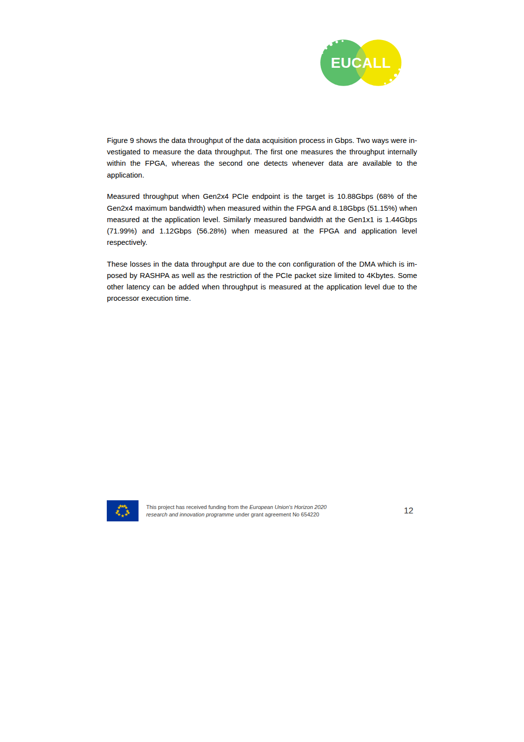EUCALL
Figure 9 shows the data throughput of the data acquisition process in Gbps. Two ways were investigated to measure the data throughput. The first one measures the throughput internally within the FPGA, whereas the second one detects whenever data are available to the application.
Measured throughput when Gen2x4 PCIe endpoint is the target is 10.88Gbps (68% of the Gen2x4 maximum bandwidth) when measured within the FPGA and 8.18Gbps (51.15%) when measured at the application level. Similarly measured bandwidth at the Gen1x1 is 1.44Gbps (71.99%) and 1.12Gbps (56.28%) when measured at the FPGA and application level respectively.
These losses in the data throughput are due to the con configuration of the DMA which is imposed by RASHPA as well as the restriction of the PCIe packet size limited to 4Kbytes. Some other latency can be added when throughput is measured at the application level due to the processor execution time.
This project has received funding from the European Union's Horizon 2020
research and innovation programme under grant agreement No 654220
12